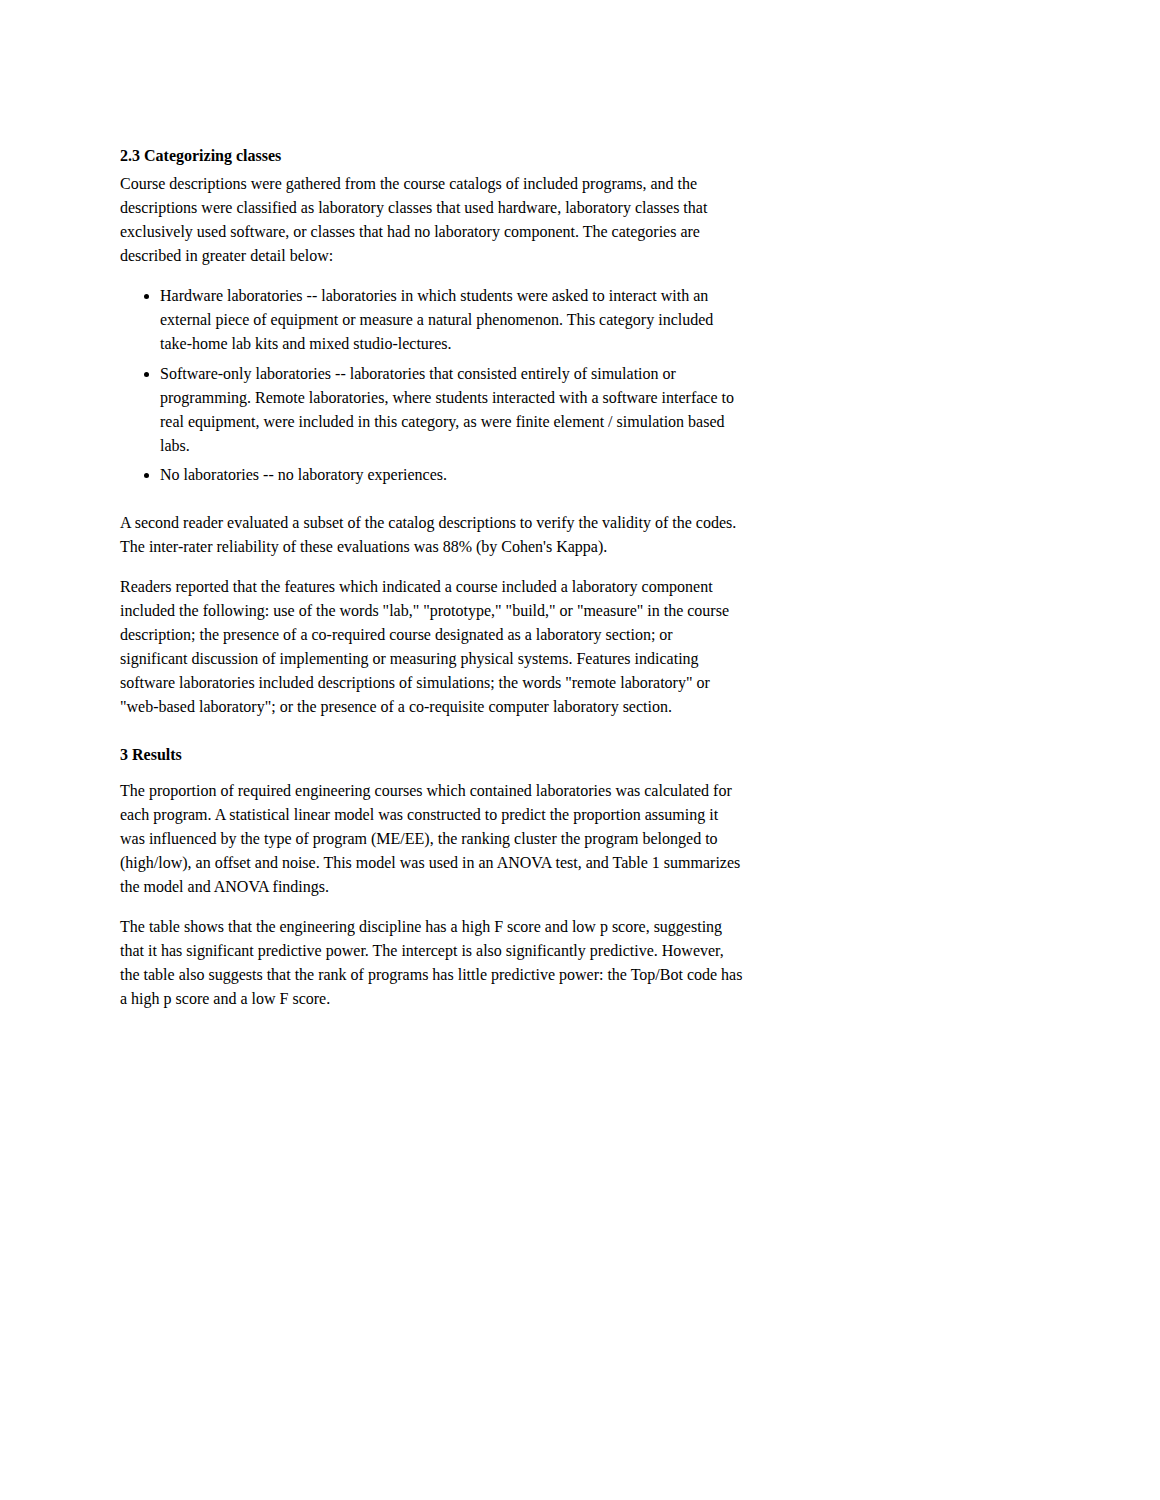2.3 Categorizing classes
Course descriptions were gathered from the course catalogs of included programs, and the descriptions were classified as laboratory classes that used hardware, laboratory classes that exclusively used software, or classes that had no laboratory component. The categories are described in greater detail below:
Hardware laboratories -- laboratories in which students were asked to interact with an external piece of equipment or measure a natural phenomenon. This category included take-home lab kits and mixed studio-lectures.
Software-only laboratories -- laboratories that consisted entirely of simulation or programming. Remote laboratories, where students interacted with a software interface to real equipment, were included in this category, as were finite element / simulation based labs.
No laboratories -- no laboratory experiences.
A second reader evaluated a subset of the catalog descriptions to verify the validity of the codes. The inter-rater reliability of these evaluations was 88% (by Cohen's Kappa).
Readers reported that the features which indicated a course included a laboratory component included the following: use of the words "lab," "prototype," "build," or "measure" in the course description; the presence of a co-required course designated as a laboratory section; or significant discussion of implementing or measuring physical systems. Features indicating software laboratories included descriptions of simulations; the words "remote laboratory" or "web-based laboratory"; or the presence of a co-requisite computer laboratory section.
3 Results
The proportion of required engineering courses which contained laboratories was calculated for each program. A statistical linear model was constructed to predict the proportion assuming it was influenced by the type of program (ME/EE), the ranking cluster the program belonged to (high/low), an offset and noise. This model was used in an ANOVA test, and Table 1 summarizes the model and ANOVA findings.
The table shows that the engineering discipline has a high F score and low p score, suggesting that it has significant predictive power. The intercept is also significantly predictive. However, the table also suggests that the rank of programs has little predictive power: the Top/Bot code has a high p score and a low F score.